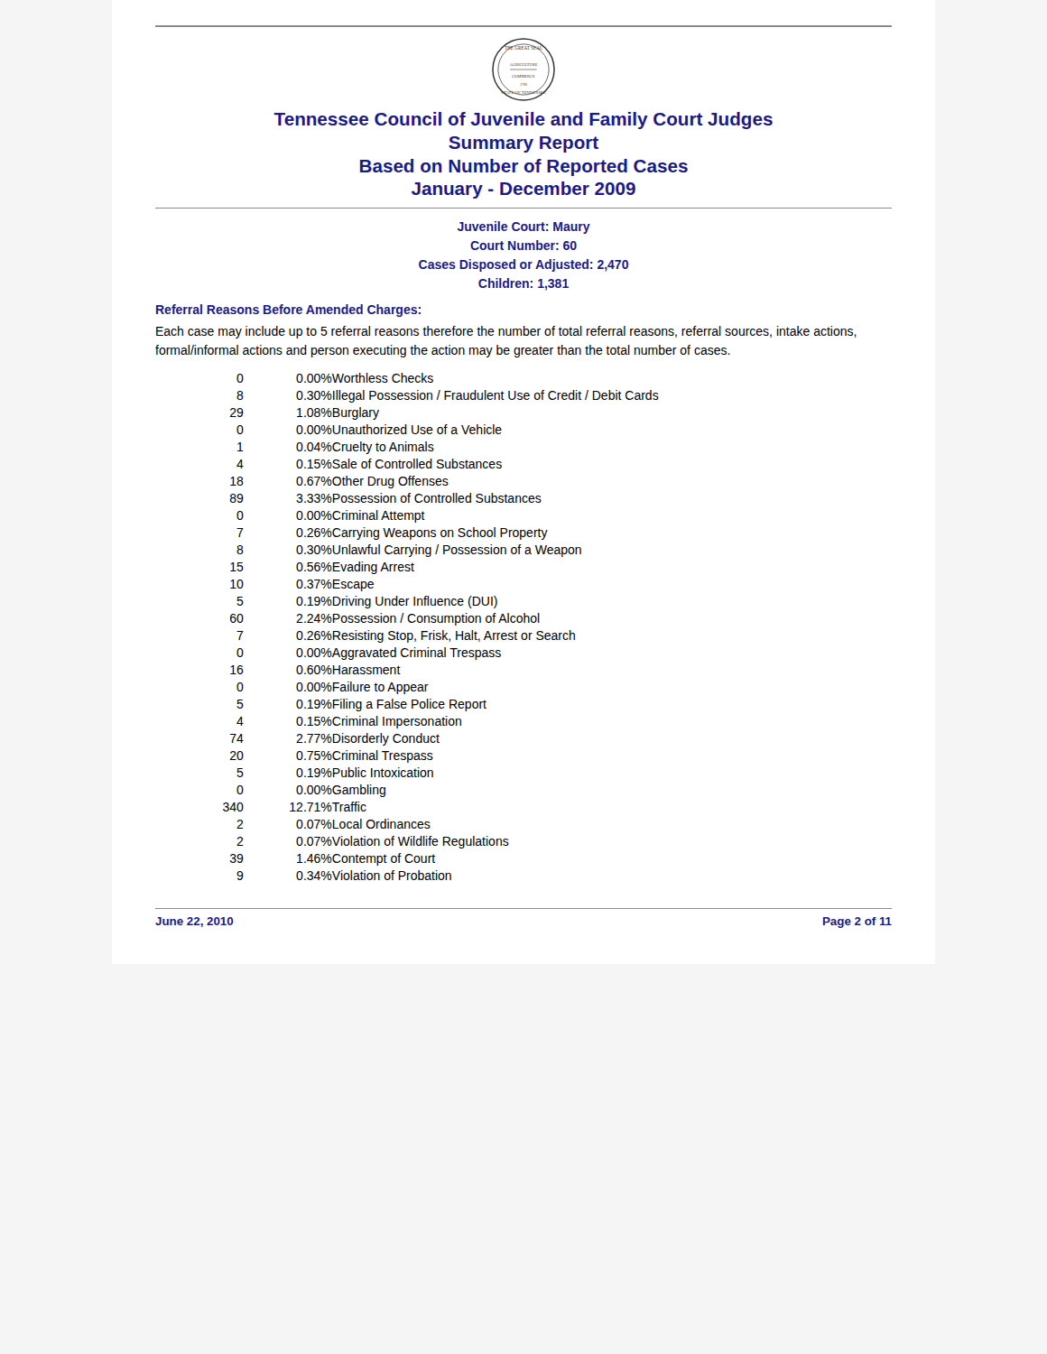THE GREAT SEAL STATE OF TENNESSEE AGRICULTURE COMMERCE 1796
Tennessee Council of Juvenile and Family Court Judges
Summary Report
Based on Number of Reported Cases
January - December 2009
Juvenile Court: Maury
Court Number: 60
Cases Disposed or Adjusted: 2,470
Children: 1,381
Referral Reasons Before Amended Charges:
Each case may include up to 5 referral reasons therefore the number of total referral reasons, referral sources, intake actions, formal/informal actions and person executing the action may be greater than the total number of cases.
| 0 | 0.00% | Worthless Checks |
| 8 | 0.30% | Illegal Possession / Fraudulent Use of Credit / Debit Cards |
| 29 | 1.08% | Burglary |
| 0 | 0.00% | Unauthorized Use of a Vehicle |
| 1 | 0.04% | Cruelty to Animals |
| 4 | 0.15% | Sale of Controlled Substances |
| 18 | 0.67% | Other Drug Offenses |
| 89 | 3.33% | Possession of Controlled Substances |
| 0 | 0.00% | Criminal Attempt |
| 7 | 0.26% | Carrying Weapons on School Property |
| 8 | 0.30% | Unlawful Carrying / Possession of a Weapon |
| 15 | 0.56% | Evading Arrest |
| 10 | 0.37% | Escape |
| 5 | 0.19% | Driving Under Influence (DUI) |
| 60 | 2.24% | Possession / Consumption of Alcohol |
| 7 | 0.26% | Resisting Stop, Frisk, Halt, Arrest or Search |
| 0 | 0.00% | Aggravated Criminal Trespass |
| 16 | 0.60% | Harassment |
| 0 | 0.00% | Failure to Appear |
| 5 | 0.19% | Filing a False Police Report |
| 4 | 0.15% | Criminal Impersonation |
| 74 | 2.77% | Disorderly Conduct |
| 20 | 0.75% | Criminal Trespass |
| 5 | 0.19% | Public Intoxication |
| 0 | 0.00% | Gambling |
| 340 | 12.71% | Traffic |
| 2 | 0.07% | Local Ordinances |
| 2 | 0.07% | Violation of Wildlife Regulations |
| 39 | 1.46% | Contempt of Court |
| 9 | 0.34% | Violation of Probation |
June 22, 2010 Page 2 of 11